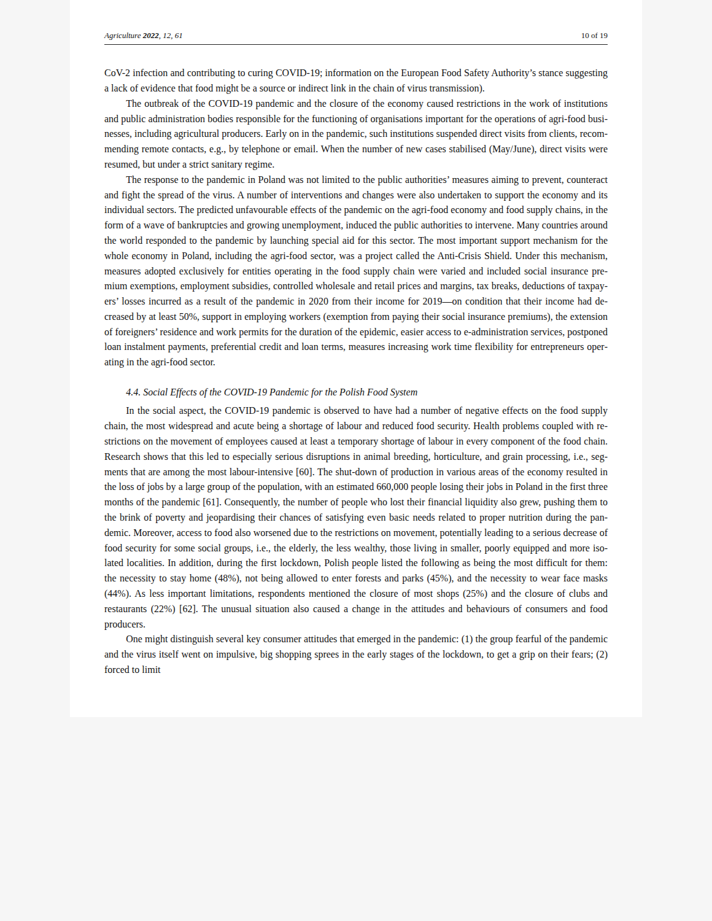Agriculture 2022, 12, 61 10 of 19
CoV-2 infection and contributing to curing COVID-19; information on the European Food Safety Authority’s stance suggesting a lack of evidence that food might be a source or indirect link in the chain of virus transmission).
The outbreak of the COVID-19 pandemic and the closure of the economy caused restrictions in the work of institutions and public administration bodies responsible for the functioning of organisations important for the operations of agri-food businesses, including agricultural producers. Early on in the pandemic, such institutions suspended direct visits from clients, recommending remote contacts, e.g., by telephone or email. When the number of new cases stabilised (May/June), direct visits were resumed, but under a strict sanitary regime.
The response to the pandemic in Poland was not limited to the public authorities’ measures aiming to prevent, counteract and fight the spread of the virus. A number of interventions and changes were also undertaken to support the economy and its individual sectors. The predicted unfavourable effects of the pandemic on the agri-food economy and food supply chains, in the form of a wave of bankruptcies and growing unemployment, induced the public authorities to intervene. Many countries around the world responded to the pandemic by launching special aid for this sector. The most important support mechanism for the whole economy in Poland, including the agri-food sector, was a project called the Anti-Crisis Shield. Under this mechanism, measures adopted exclusively for entities operating in the food supply chain were varied and included social insurance premium exemptions, employment subsidies, controlled wholesale and retail prices and margins, tax breaks, deductions of taxpayers’ losses incurred as a result of the pandemic in 2020 from their income for 2019—on condition that their income had decreased by at least 50%, support in employing workers (exemption from paying their social insurance premiums), the extension of foreigners’ residence and work permits for the duration of the epidemic, easier access to e-administration services, postponed loan instalment payments, preferential credit and loan terms, measures increasing work time flexibility for entrepreneurs operating in the agri-food sector.
4.4. Social Effects of the COVID-19 Pandemic for the Polish Food System
In the social aspect, the COVID-19 pandemic is observed to have had a number of negative effects on the food supply chain, the most widespread and acute being a shortage of labour and reduced food security. Health problems coupled with restrictions on the movement of employees caused at least a temporary shortage of labour in every component of the food chain. Research shows that this led to especially serious disruptions in animal breeding, horticulture, and grain processing, i.e., segments that are among the most labour-intensive [60]. The shut-down of production in various areas of the economy resulted in the loss of jobs by a large group of the population, with an estimated 660,000 people losing their jobs in Poland in the first three months of the pandemic [61]. Consequently, the number of people who lost their financial liquidity also grew, pushing them to the brink of poverty and jeopardising their chances of satisfying even basic needs related to proper nutrition during the pandemic. Moreover, access to food also worsened due to the restrictions on movement, potentially leading to a serious decrease of food security for some social groups, i.e., the elderly, the less wealthy, those living in smaller, poorly equipped and more isolated localities. In addition, during the first lockdown, Polish people listed the following as being the most difficult for them: the necessity to stay home (48%), not being allowed to enter forests and parks (45%), and the necessity to wear face masks (44%). As less important limitations, respondents mentioned the closure of most shops (25%) and the closure of clubs and restaurants (22%) [62]. The unusual situation also caused a change in the attitudes and behaviours of consumers and food producers.
One might distinguish several key consumer attitudes that emerged in the pandemic: (1) the group fearful of the pandemic and the virus itself went on impulsive, big shopping sprees in the early stages of the lockdown, to get a grip on their fears; (2) forced to limit